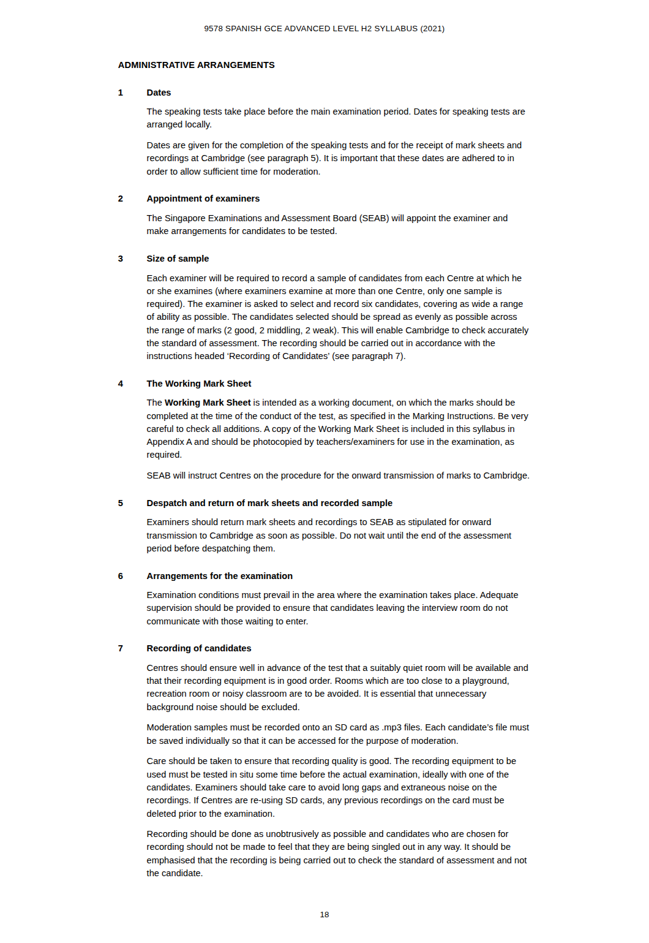9578 SPANISH GCE ADVANCED LEVEL H2 SYLLABUS (2021)
Administrative Arrangements
1 Dates
The speaking tests take place before the main examination period. Dates for speaking tests are arranged locally.
Dates are given for the completion of the speaking tests and for the receipt of mark sheets and recordings at Cambridge (see paragraph 5). It is important that these dates are adhered to in order to allow sufficient time for moderation.
2 Appointment of examiners
The Singapore Examinations and Assessment Board (SEAB) will appoint the examiner and make arrangements for candidates to be tested.
3 Size of sample
Each examiner will be required to record a sample of candidates from each Centre at which he or she examines (where examiners examine at more than one Centre, only one sample is required). The examiner is asked to select and record six candidates, covering as wide a range of ability as possible. The candidates selected should be spread as evenly as possible across the range of marks (2 good, 2 middling, 2 weak). This will enable Cambridge to check accurately the standard of assessment. The recording should be carried out in accordance with the instructions headed ‘Recording of Candidates’ (see paragraph 7).
4 The Working Mark Sheet
The Working Mark Sheet is intended as a working document, on which the marks should be completed at the time of the conduct of the test, as specified in the Marking Instructions. Be very careful to check all additions. A copy of the Working Mark Sheet is included in this syllabus in Appendix A and should be photocopied by teachers/examiners for use in the examination, as required.
SEAB will instruct Centres on the procedure for the onward transmission of marks to Cambridge.
5 Despatch and return of mark sheets and recorded sample
Examiners should return mark sheets and recordings to SEAB as stipulated for onward transmission to Cambridge as soon as possible. Do not wait until the end of the assessment period before despatching them.
6 Arrangements for the examination
Examination conditions must prevail in the area where the examination takes place. Adequate supervision should be provided to ensure that candidates leaving the interview room do not communicate with those waiting to enter.
7 Recording of candidates
Centres should ensure well in advance of the test that a suitably quiet room will be available and that their recording equipment is in good order. Rooms which are too close to a playground, recreation room or noisy classroom are to be avoided. It is essential that unnecessary background noise should be excluded.
Moderation samples must be recorded onto an SD card as .mp3 files. Each candidate’s file must be saved individually so that it can be accessed for the purpose of moderation.
Care should be taken to ensure that recording quality is good. The recording equipment to be used must be tested in situ some time before the actual examination, ideally with one of the candidates. Examiners should take care to avoid long gaps and extraneous noise on the recordings. If Centres are re-using SD cards, any previous recordings on the card must be deleted prior to the examination.
Recording should be done as unobtrusively as possible and candidates who are chosen for recording should not be made to feel that they are being singled out in any way. It should be emphasised that the recording is being carried out to check the standard of assessment and not the candidate.
18